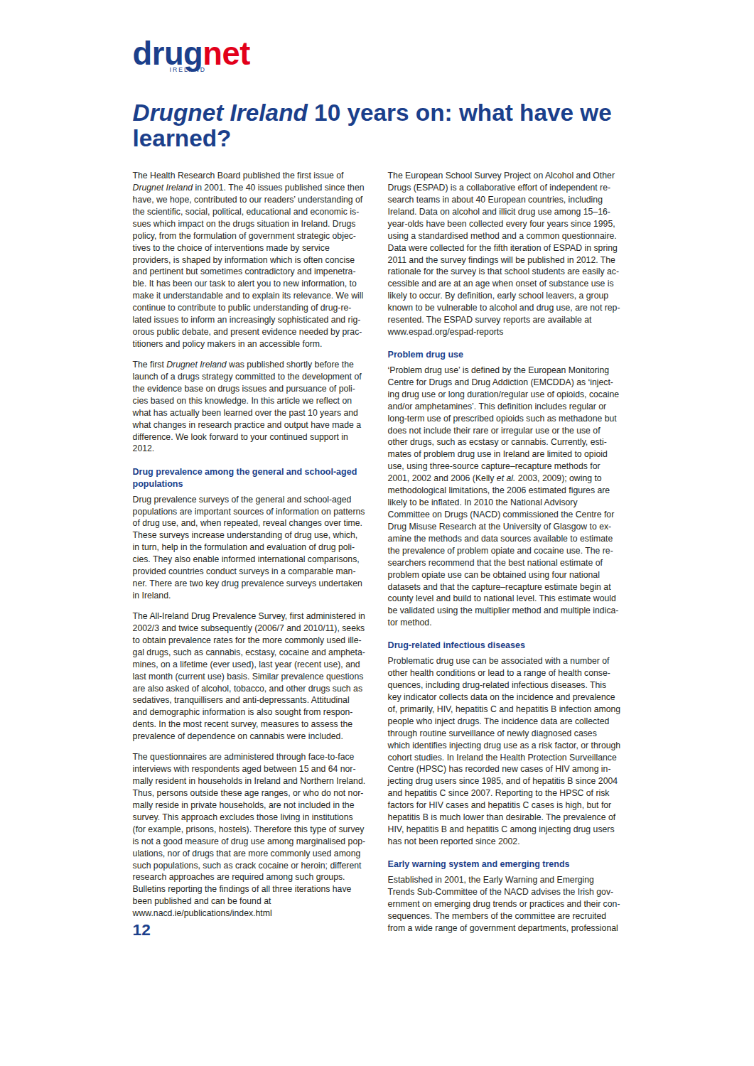drug net IRELAND
Drugnet Ireland 10 years on: what have we learned?
The Health Research Board published the first issue of Drugnet Ireland in 2001. The 40 issues published since then have, we hope, contributed to our readers’ understanding of the scientific, social, political, educational and economic issues which impact on the drugs situation in Ireland. Drugs policy, from the formulation of government strategic objectives to the choice of interventions made by service providers, is shaped by information which is often concise and pertinent but sometimes contradictory and impenetrable. It has been our task to alert you to new information, to make it understandable and to explain its relevance. We will continue to contribute to public understanding of drug-related issues to inform an increasingly sophisticated and rigorous public debate, and present evidence needed by practitioners and policy makers in an accessible form.
The first Drugnet Ireland was published shortly before the launch of a drugs strategy committed to the development of the evidence base on drugs issues and pursuance of policies based on this knowledge. In this article we reflect on what has actually been learned over the past 10 years and what changes in research practice and output have made a difference. We look forward to your continued support in 2012.
Drug prevalence among the general and school-aged populations
Drug prevalence surveys of the general and school-aged populations are important sources of information on patterns of drug use, and, when repeated, reveal changes over time. These surveys increase understanding of drug use, which, in turn, help in the formulation and evaluation of drug policies. They also enable informed international comparisons, provided countries conduct surveys in a comparable manner. There are two key drug prevalence surveys undertaken in Ireland.
The All-Ireland Drug Prevalence Survey, first administered in 2002/3 and twice subsequently (2006/7 and 2010/11), seeks to obtain prevalence rates for the more commonly used illegal drugs, such as cannabis, ecstasy, cocaine and amphetamines, on a lifetime (ever used), last year (recent use), and last month (current use) basis. Similar prevalence questions are also asked of alcohol, tobacco, and other drugs such as sedatives, tranquillisers and anti-depressants. Attitudinal and demographic information is also sought from respondents. In the most recent survey, measures to assess the prevalence of dependence on cannabis were included.
The questionnaires are administered through face-to-face interviews with respondents aged between 15 and 64 normally resident in households in Ireland and Northern Ireland. Thus, persons outside these age ranges, or who do not normally reside in private households, are not included in the survey. This approach excludes those living in institutions (for example, prisons, hostels). Therefore this type of survey is not a good measure of drug use among marginalised populations, nor of drugs that are more commonly used among such populations, such as crack cocaine or heroin; different research approaches are required among such groups. Bulletins reporting the findings of all three iterations have been published and can be found at www.nacd.ie/publications/index.html
The European School Survey Project on Alcohol and Other Drugs (ESPAD) is a collaborative effort of independent research teams in about 40 European countries, including Ireland. Data on alcohol and illicit drug use among 15–16-year-olds have been collected every four years since 1995, using a standardised method and a common questionnaire. Data were collected for the fifth iteration of ESPAD in spring 2011 and the survey findings will be published in 2012. The rationale for the survey is that school students are easily accessible and are at an age when onset of substance use is likely to occur. By definition, early school leavers, a group known to be vulnerable to alcohol and drug use, are not represented. The ESPAD survey reports are available at www.espad.org/espad-reports
Problem drug use
‘Problem drug use’ is defined by the European Monitoring Centre for Drugs and Drug Addiction (EMCDDA) as ‘injecting drug use or long duration/regular use of opioids, cocaine and/or amphetamines’. This definition includes regular or long-term use of prescribed opioids such as methadone but does not include their rare or irregular use or the use of other drugs, such as ecstasy or cannabis. Currently, estimates of problem drug use in Ireland are limited to opioid use, using three-source capture–recapture methods for 2001, 2002 and 2006 (Kelly et al. 2003, 2009); owing to methodological limitations, the 2006 estimated figures are likely to be inflated. In 2010 the National Advisory Committee on Drugs (NACD) commissioned the Centre for Drug Misuse Research at the University of Glasgow to examine the methods and data sources available to estimate the prevalence of problem opiate and cocaine use. The researchers recommend that the best national estimate of problem opiate use can be obtained using four national datasets and that the capture–recapture estimate begin at county level and build to national level. This estimate would be validated using the multiplier method and multiple indicator method.
Drug-related infectious diseases
Problematic drug use can be associated with a number of other health conditions or lead to a range of health consequences, including drug-related infectious diseases. This key indicator collects data on the incidence and prevalence of, primarily, HIV, hepatitis C and hepatitis B infection among people who inject drugs. The incidence data are collected through routine surveillance of newly diagnosed cases which identifies injecting drug use as a risk factor, or through cohort studies. In Ireland the Health Protection Surveillance Centre (HPSC) has recorded new cases of HIV among injecting drug users since 1985, and of hepatitis B since 2004 and hepatitis C since 2007. Reporting to the HPSC of risk factors for HIV cases and hepatitis C cases is high, but for hepatitis B is much lower than desirable. The prevalence of HIV, hepatitis B and hepatitis C among injecting drug users has not been reported since 2002.
Early warning system and emerging trends
Established in 2001, the Early Warning and Emerging Trends Sub-Committee of the NACD advises the Irish government on emerging drug trends or practices and their consequences. The members of the committee are recruited from a wide range of government departments, professional
12